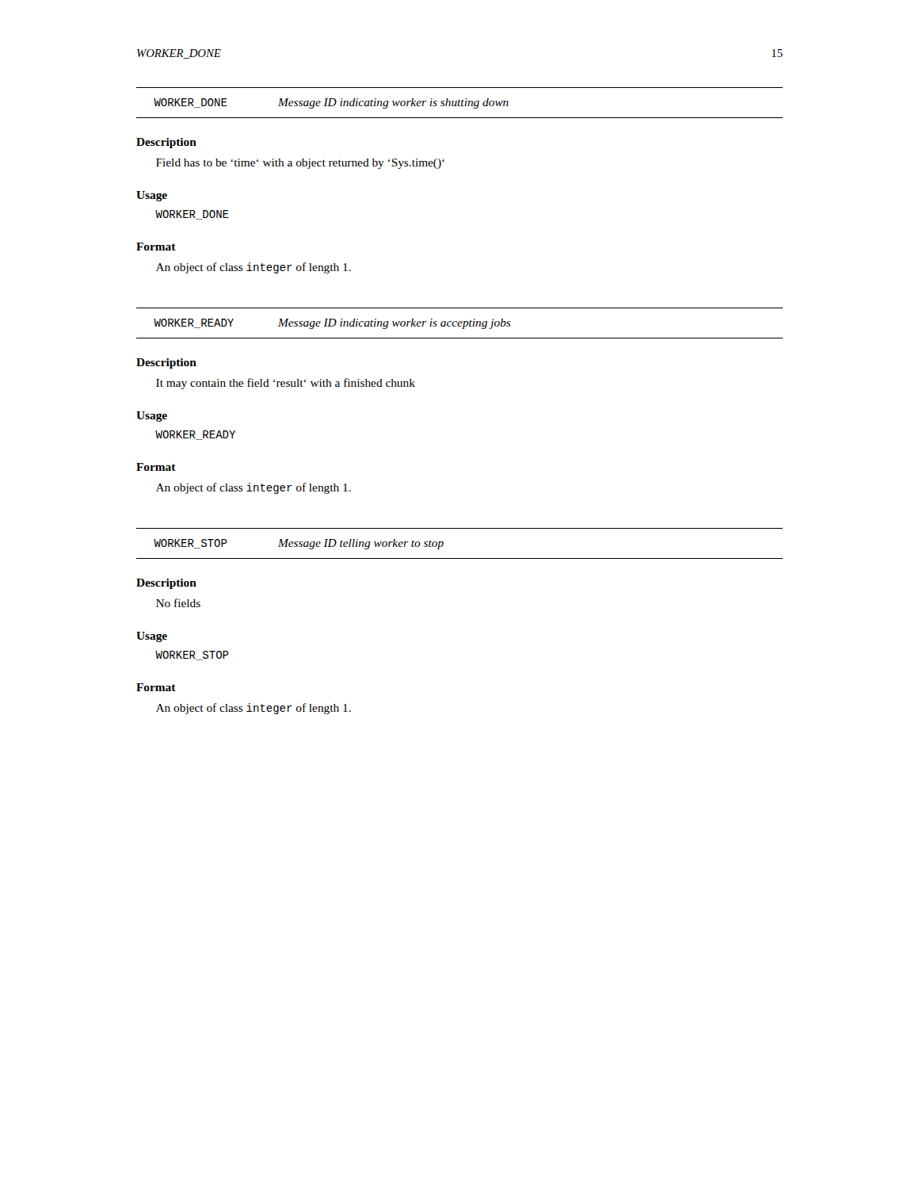WORKER_DONE 15
WORKER_DONE Message ID indicating worker is shutting down
Description
Field has to be ‘time‘ with a object returned by ‘Sys.time()‘
Usage
WORKER_DONE
Format
An object of class integer of length 1.
WORKER_READY Message ID indicating worker is accepting jobs
Description
It may contain the field ‘result‘ with a finished chunk
Usage
WORKER_READY
Format
An object of class integer of length 1.
WORKER_STOP Message ID telling worker to stop
Description
No fields
Usage
WORKER_STOP
Format
An object of class integer of length 1.